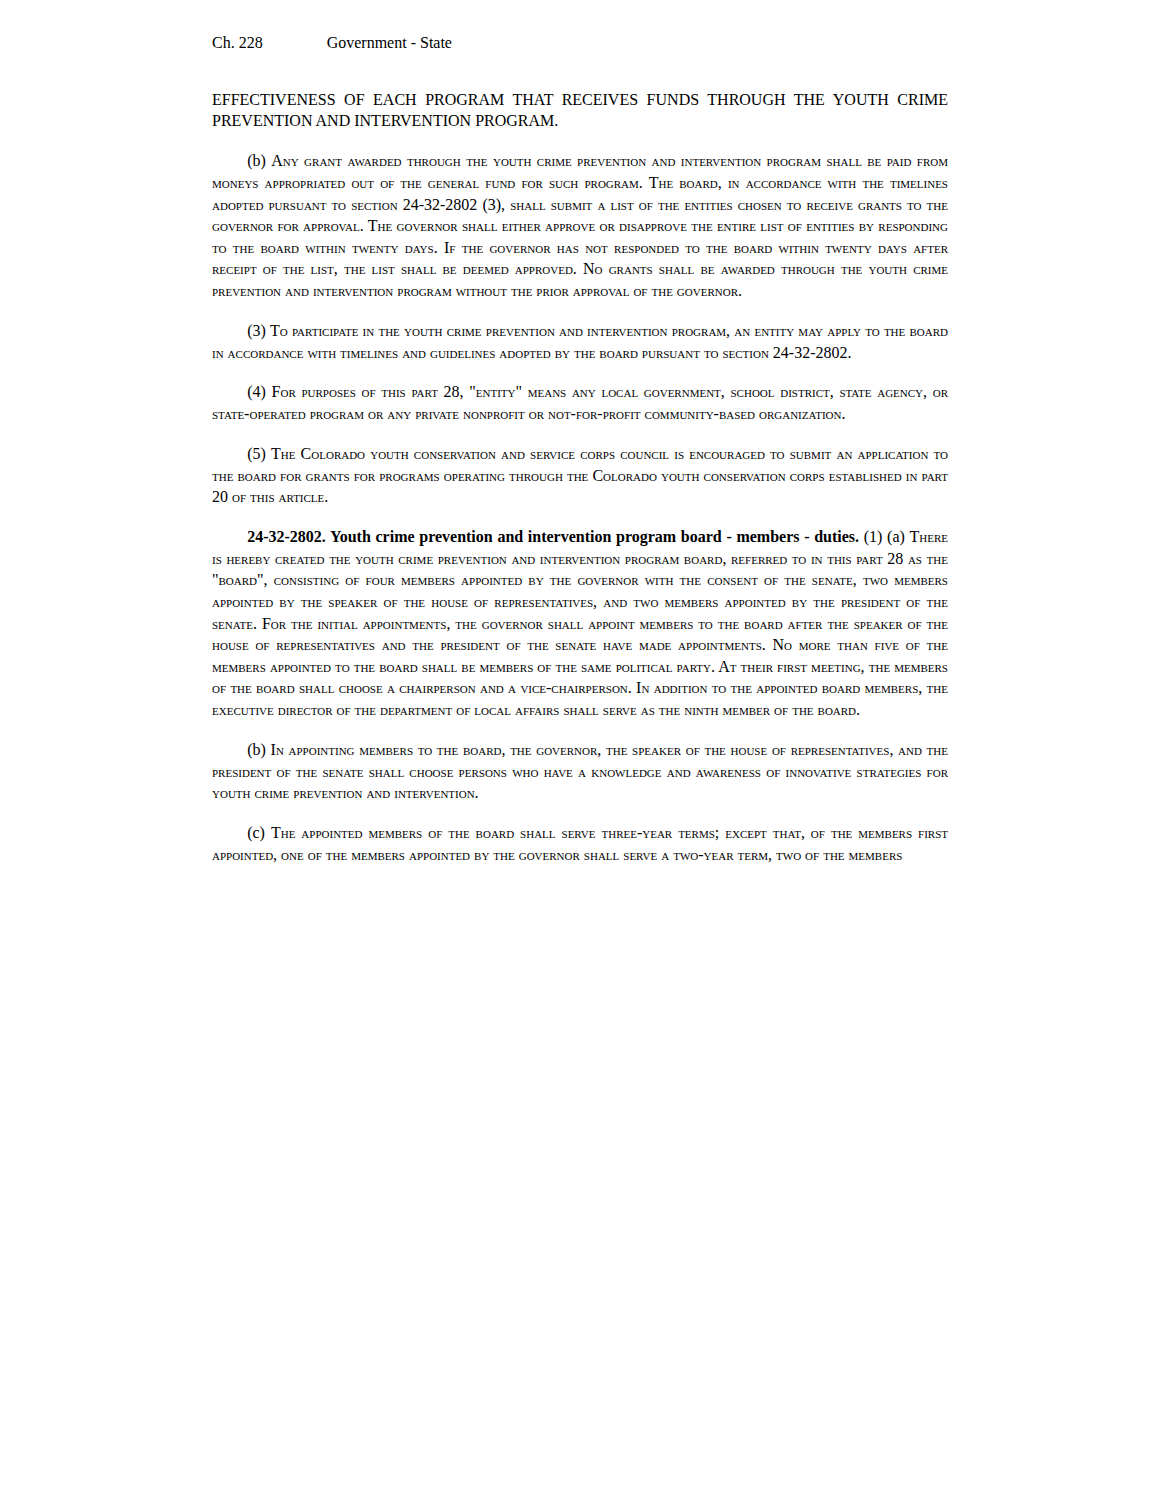Ch. 228 Government - State
EFFECTIVENESS OF EACH PROGRAM THAT RECEIVES FUNDS THROUGH THE YOUTH CRIME PREVENTION AND INTERVENTION PROGRAM.
(b) Any grant awarded through the youth crime prevention and intervention program shall be paid from moneys appropriated out of the general fund for such program. The board, in accordance with the timelines adopted pursuant to section 24-32-2802 (3), shall submit a list of the entities chosen to receive grants to the governor for approval. The governor shall either approve or disapprove the entire list of entities by responding to the board within twenty days. If the governor has not responded to the board within twenty days after receipt of the list, the list shall be deemed approved. No grants shall be awarded through the youth crime prevention and intervention program without the prior approval of the governor.
(3) To participate in the youth crime prevention and intervention program, an entity may apply to the board in accordance with timelines and guidelines adopted by the board pursuant to section 24-32-2802.
(4) For purposes of this part 28, "entity" means any local government, school district, state agency, or state-operated program or any private nonprofit or not-for-profit community-based organization.
(5) The Colorado youth conservation and service corps council is encouraged to submit an application to the board for grants for programs operating through the Colorado youth conservation corps established in part 20 of this article.
24-32-2802. Youth crime prevention and intervention program board - members - duties. (1) (a) There is hereby created the youth crime prevention and intervention program board, referred to in this part 28 as the "board", consisting of four members appointed by the governor with the consent of the senate, two members appointed by the speaker of the house of representatives, and two members appointed by the president of the senate. For the initial appointments, the governor shall appoint members to the board after the speaker of the house of representatives and the president of the senate have made appointments. No more than five of the members appointed to the board shall be members of the same political party. At their first meeting, the members of the board shall choose a chairperson and a vice-chairperson. In addition to the appointed board members, the executive director of the department of local affairs shall serve as the ninth member of the board.
(b) In appointing members to the board, the governor, the speaker of the house of representatives, and the president of the senate shall choose persons who have a knowledge and awareness of innovative strategies for youth crime prevention and intervention.
(c) The appointed members of the board shall serve three-year terms; except that, of the members first appointed, one of the members appointed by the governor shall serve a two-year term, two of the members